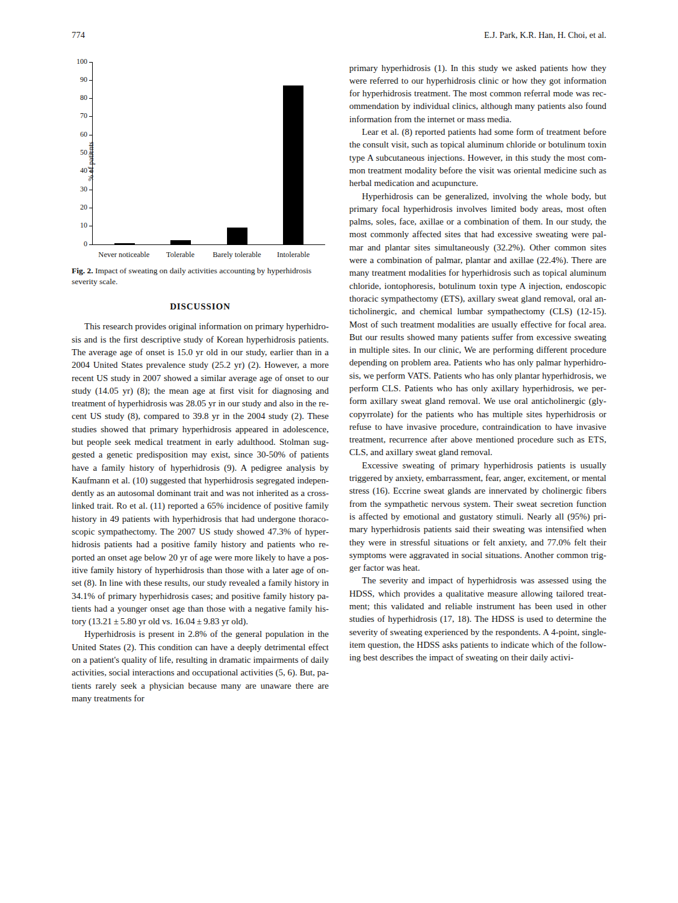774
E.J. Park, K.R. Han, H. Choi, et al.
% of patients
100
90
80
70
60
50
40
30
20
10
0
Never noticeable Tolerable Barely tolerable Intolerable
Fig. 2. Impact of sweating on daily activities accounting by hyperhidrosis severity scale.
DISCUSSION
This research provides original information on primary hyperhidrosis and is the first descriptive study of Korean hyperhidrosis patients. The average age of onset is 15.0 yr old in our study, earlier than in a 2004 United States prevalence study (25.2 yr) (2). However, a more recent US study in 2007 showed a similar average age of onset to our study (14.05 yr) (8); the mean age at first visit for diagnosing and treatment of hyperhidrosis was 28.05 yr in our study and also in the recent US study (8), compared to 39.8 yr in the 2004 study (2). These studies showed that primary hyperhidrosis appeared in adolescence, but people seek medical treatment in early adulthood. Stolman suggested a genetic predisposition may exist, since 30-50% of patients have a family history of hyperhidrosis (9). A pedigree analysis by Kaufmann et al. (10) suggested that hyperhidrosis segregated independently as an autosomal dominant trait and was not inherited as a cross-linked trait. Ro et al. (11) reported a 65% incidence of positive family history in 49 patients with hyperhidrosis that had undergone thoracoscopic sympathectomy. The 2007 US study showed 47.3% of hyperhidrosis patients had a positive family history and patients who reported an onset age below 20 yr of age were more likely to have a positive family history of hyperhidrosis than those with a later age of onset (8). In line with these results, our study revealed a family history in 34.1% of primary hyperhidrosis cases; and positive family history patients had a younger onset age than those with a negative family history (13.21 ± 5.80 yr old vs. 16.04 ± 9.83 yr old).
Hyperhidrosis is present in 2.8% of the general population in the United States (2). This condition can have a deeply detrimental effect on a patient's quality of life, resulting in dramatic impairments of daily activities, social interactions and occupational activities (5, 6). But, patients rarely seek a physician because many are unaware there are many treatments for
primary hyperhidrosis (1). In this study we asked patients how they were referred to our hyperhidrosis clinic or how they got information for hyperhidrosis treatment. The most common referral mode was recommendation by individual clinics, although many patients also found information from the internet or mass media.
Lear et al. (8) reported patients had some form of treatment before the consult visit, such as topical aluminum chloride or botulinum toxin type A subcutaneous injections. However, in this study the most common treatment modality before the visit was oriental medicine such as herbal medication and acupuncture.
Hyperhidrosis can be generalized, involving the whole body, but primary focal hyperhidrosis involves limited body areas, most often palms, soles, face, axillae or a combination of them. In our study, the most commonly affected sites that had excessive sweating were palmar and plantar sites simultaneously (32.2%). Other common sites were a combination of palmar, plantar and axillae (22.4%). There are many treatment modalities for hyperhidrosis such as topical aluminum chloride, iontophoresis, botulinum toxin type A injection, endoscopic thoracic sympathectomy (ETS), axillary sweat gland removal, oral anticholinergic, and chemical lumbar sympathectomy (CLS) (12-15). Most of such treatment modalities are usually effective for focal area. But our results showed many patients suffer from excessive sweating in multiple sites. In our clinic, We are performing different procedure depending on problem area. Patients who has only palmar hyperhidrosis, we perform VATS. Patients who has only plantar hyperhidrosis, we perform CLS. Patients who has only axillary hyperhidrosis, we perform axillary sweat gland removal. We use oral anticholinergic (glycopyrrolate) for the patients who has multiple sites hyperhidrosis or refuse to have invasive procedure, contraindication to have invasive treatment, recurrence after above mentioned procedure such as ETS, CLS, and axillary sweat gland removal.
Excessive sweating of primary hyperhidrosis patients is usually triggered by anxiety, embarrassment, fear, anger, excitement, or mental stress (16). Eccrine sweat glands are innervated by cholinergic fibers from the sympathetic nervous system. Their sweat secretion function is affected by emotional and gustatory stimuli. Nearly all (95%) primary hyperhidrosis patients said their sweating was intensified when they were in stressful situations or felt anxiety, and 77.0% felt their symptoms were aggravated in social situations. Another common trigger factor was heat.
The severity and impact of hyperhidrosis was assessed using the HDSS, which provides a qualitative measure allowing tailored treatment; this validated and reliable instrument has been used in other studies of hyperhidrosis (17, 18). The HDSS is used to determine the severity of sweating experienced by the respondents. A 4-point, single-item question, the HDSS asks patients to indicate which of the following best describes the impact of sweating on their daily activi-